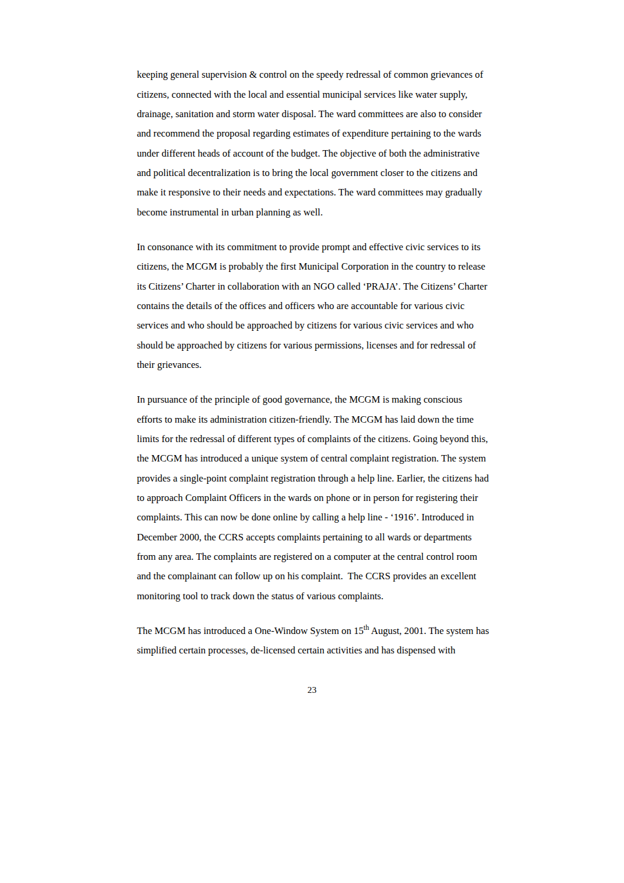keeping general supervision & control on the speedy redressal of common grievances of citizens, connected with the local and essential municipal services like water supply, drainage, sanitation and storm water disposal. The ward committees are also to consider and recommend the proposal regarding estimates of expenditure pertaining to the wards under different heads of account of the budget. The objective of both the administrative and political decentralization is to bring the local government closer to the citizens and make it responsive to their needs and expectations. The ward committees may gradually become instrumental in urban planning as well.
In consonance with its commitment to provide prompt and effective civic services to its citizens, the MCGM is probably the first Municipal Corporation in the country to release its Citizens’ Charter in collaboration with an NGO called ‘PRAJA’. The Citizens’ Charter contains the details of the offices and officers who are accountable for various civic services and who should be approached by citizens for various civic services and who should be approached by citizens for various permissions, licenses and for redressal of their grievances.
In pursuance of the principle of good governance, the MCGM is making conscious efforts to make its administration citizen-friendly. The MCGM has laid down the time limits for the redressal of different types of complaints of the citizens. Going beyond this, the MCGM has introduced a unique system of central complaint registration. The system provides a single-point complaint registration through a help line. Earlier, the citizens had to approach Complaint Officers in the wards on phone or in person for registering their complaints. This can now be done online by calling a help line - ‘1916’. Introduced in December 2000, the CCRS accepts complaints pertaining to all wards or departments from any area. The complaints are registered on a computer at the central control room and the complainant can follow up on his complaint. The CCRS provides an excellent monitoring tool to track down the status of various complaints.
The MCGM has introduced a One-Window System on 15th August, 2001. The system has simplified certain processes, de-licensed certain activities and has dispensed with
23